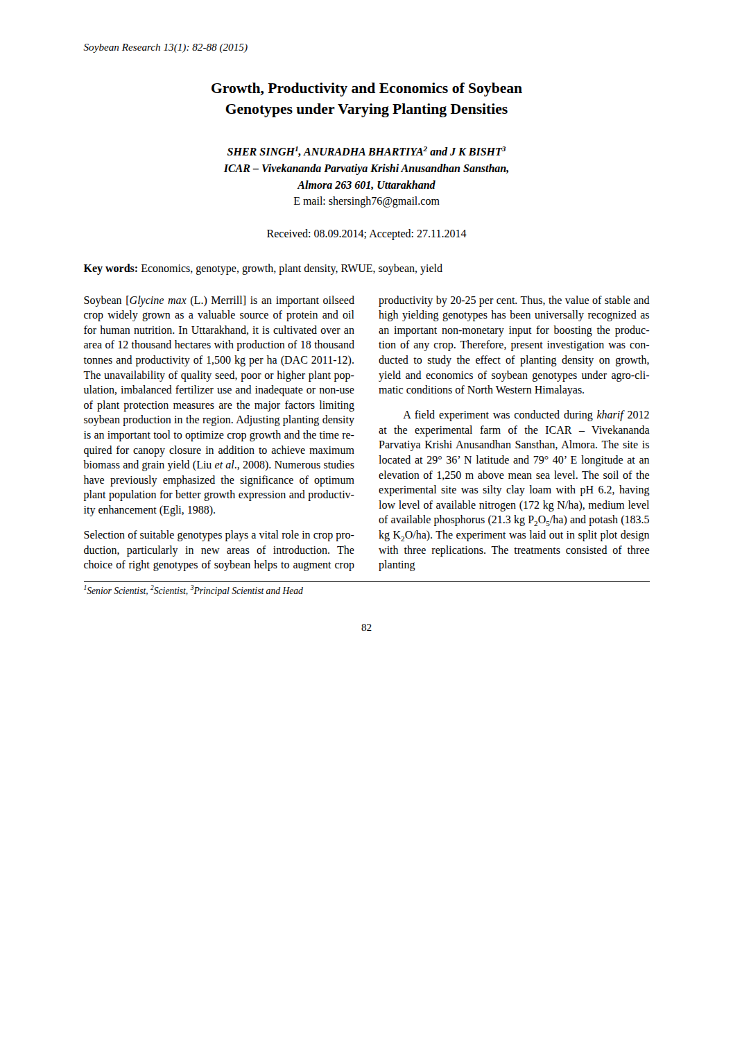Soybean Research 13(1): 82-88 (2015)
Growth, Productivity and Economics of Soybean
Genotypes under Varying Planting Densities
SHER SINGH1, ANURADHA BHARTIYA2 and J K BISHT3
ICAR – Vivekananda Parvatiya Krishi Anusandhan Sansthan,
Almora 263 601, Uttarakhand
E mail: shersingh76@gmail.com
Received: 08.09.2014; Accepted: 27.11.2014
Key words: Economics, genotype, growth, plant density, RWUE, soybean, yield
Soybean [Glycine max (L.) Merrill] is an important oilseed crop widely grown as a valuable source of protein and oil for human nutrition. In Uttarakhand, it is cultivated over an area of 12 thousand hectares with production of 18 thousand tonnes and productivity of 1,500 kg per ha (DAC 2011-12). The unavailability of quality seed, poor or higher plant population, imbalanced fertilizer use and inadequate or non-use of plant protection measures are the major factors limiting soybean production in the region. Adjusting planting density is an important tool to optimize crop growth and the time required for canopy closure in addition to achieve maximum biomass and grain yield (Liu et al., 2008). Numerous studies have previously emphasized the significance of optimum plant population for better growth expression and productivity enhancement (Egli, 1988).
Selection of suitable genotypes plays a vital role in crop production, particularly in new areas of introduction. The choice of right genotypes of soybean helps to augment crop productivity by 20-25 per cent. Thus, the value of stable and high yielding genotypes has been universally recognized as an important non-monetary input for boosting the production of any crop. Therefore, present investigation was conducted to study the effect of planting density on growth, yield and economics of soybean genotypes under agro-climatic conditions of North Western Himalayas.
A field experiment was conducted during kharif 2012 at the experimental farm of the ICAR – Vivekananda Parvatiya Krishi Anusandhan Sansthan, Almora. The site is located at 29° 36’ N latitude and 79° 40’ E longitude at an elevation of 1,250 m above mean sea level. The soil of the experimental site was silty clay loam with pH 6.2, having low level of available nitrogen (172 kg N/ha), medium level of available phosphorus (21.3 kg P2O5/ha) and potash (183.5 kg K2O/ha). The experiment was laid out in split plot design with three replications. The treatments consisted of three planting
1Senior Scientist, 2Scientist, 3Principal Scientist and Head
82